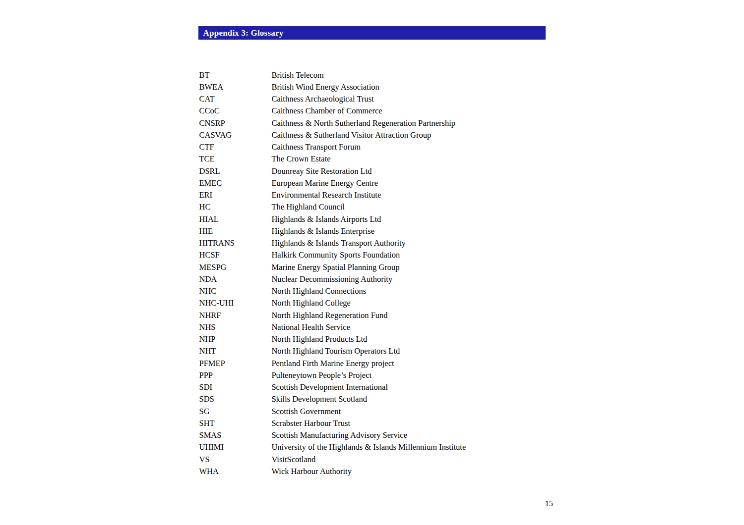Appendix 3: Glossary
| BT | British Telecom |
| BWEA | British Wind Energy Association |
| CAT | Caithness Archaeological Trust |
| CCoC | Caithness Chamber of Commerce |
| CNSRP | Caithness & North Sutherland Regeneration Partnership |
| CASVAG | Caithness & Sutherland Visitor Attraction Group |
| CTF | Caithness Transport Forum |
| TCE | The Crown Estate |
| DSRL | Dounreay Site Restoration Ltd |
| EMEC | European Marine Energy Centre |
| ERI | Environmental Research Institute |
| HC | The Highland Council |
| HIAL | Highlands & Islands Airports Ltd |
| HIE | Highlands & Islands Enterprise |
| HITRANS | Highlands & Islands Transport Authority |
| HCSF | Halkirk Community Sports Foundation |
| MESPG | Marine Energy Spatial Planning Group |
| NDA | Nuclear Decommissioning Authority |
| NHC | North Highland Connections |
| NHC-UHI | North Highland College |
| NHRF | North Highland Regeneration Fund |
| NHS | National Health Service |
| NHP | North Highland Products Ltd |
| NHT | North Highland Tourism Operators Ltd |
| PFMEP | Pentland Firth Marine Energy project |
| PPP | Pulteneytown People’s Project |
| SDI | Scottish Development International |
| SDS | Skills Development Scotland |
| SG | Scottish Government |
| SHT | Scrabster Harbour Trust |
| SMAS | Scottish Manufacturing Advisory Service |
| UHIMI | University of the Highlands & Islands Millennium Institute |
| VS | VisitScotland |
| WHA | Wick Harbour Authority |
15